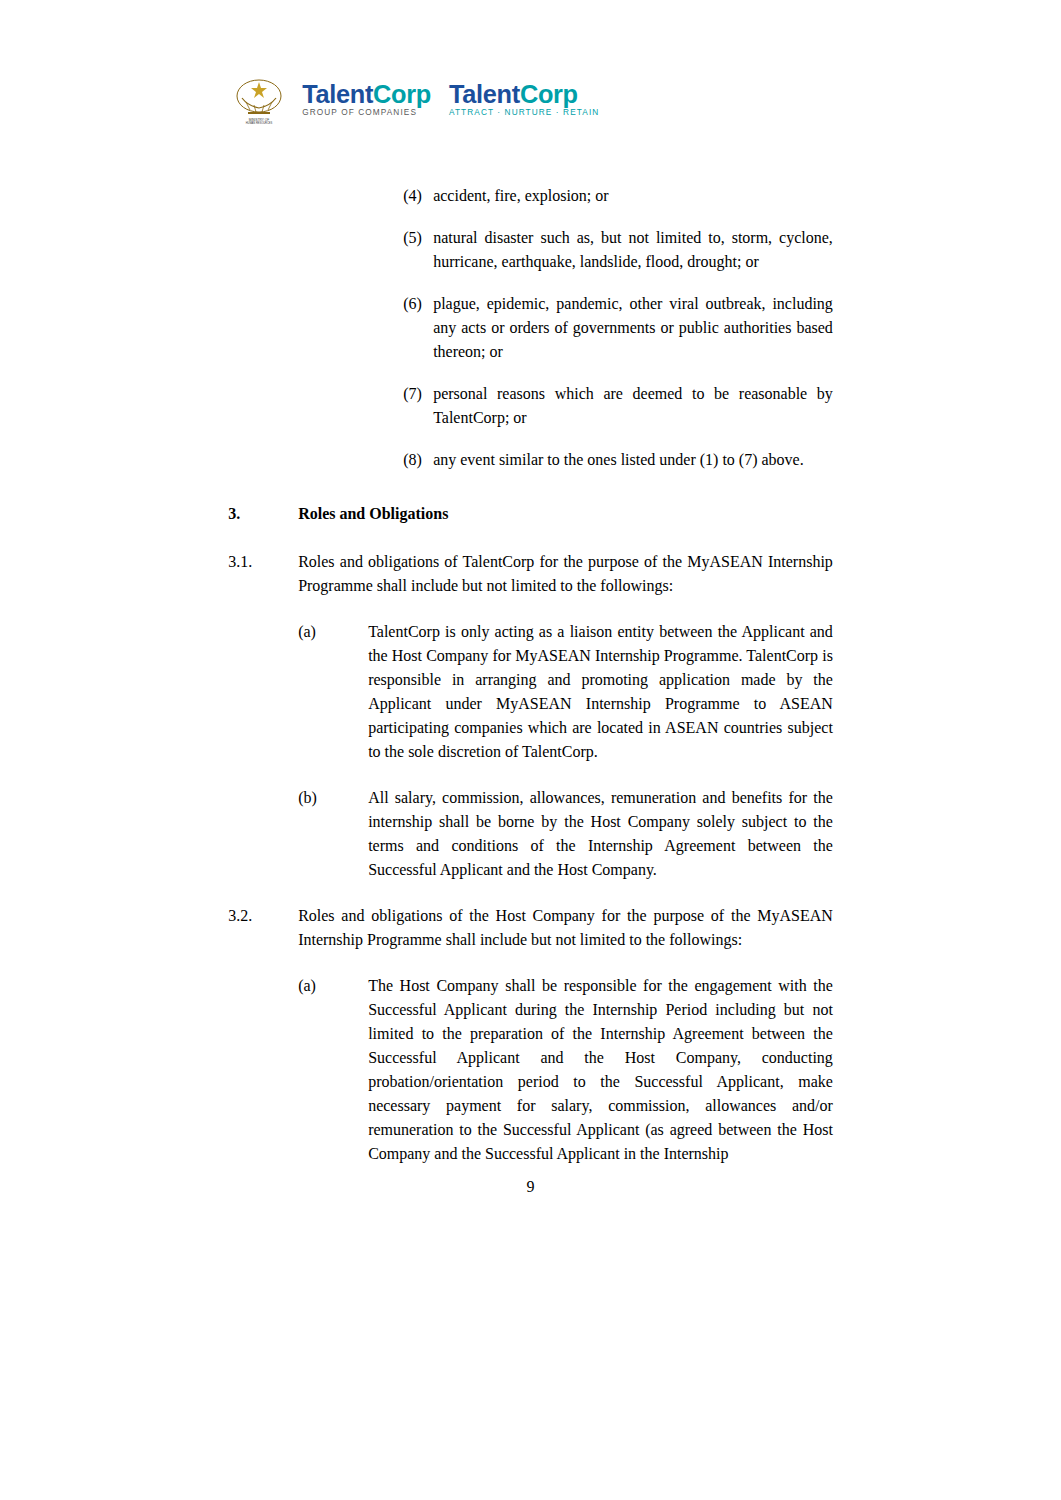MINISTRY OF HUMAN RESOURCES
Talent Corp
GROUP OF COMPANIES
Talent Corp
ATTRACT · NURTURE · RETAIN
(4)
accident, fire, explosion; or
(5)
natural disaster such as, but not limited to, storm, cyclone, hurricane, earthquake, landslide, flood, drought; or
(6)
plague, epidemic, pandemic, other viral outbreak, including any acts or orders of governments or public authorities based thereon; or
(7)
personal reasons which are deemed to be reasonable by TalentCorp; or
(8)
any event similar to the ones listed under (1) to (7) above.
3. Roles and Obligations
3.1.
Roles and obligations of TalentCorp for the purpose of the MyASEAN Internship Programme shall include but not limited to the followings:
(a)
TalentCorp is only acting as a liaison entity between the Applicant and the Host Company for MyASEAN Internship Programme. TalentCorp is responsible in arranging and promoting application made by the Applicant under MyASEAN Internship Programme to ASEAN participating companies which are located in ASEAN countries subject to the sole discretion of TalentCorp.
(b)
All salary, commission, allowances, remuneration and benefits for the internship shall be borne by the Host Company solely subject to the terms and conditions of the Internship Agreement between the Successful Applicant and the Host Company.
3.2.
Roles and obligations of the Host Company for the purpose of the MyASEAN Internship Programme shall include but not limited to the followings:
(a)
The Host Company shall be responsible for the engagement with the Successful Applicant during the Internship Period including but not limited to the preparation of the Internship Agreement between the Successful Applicant and the Host Company, conducting probation/orientation period to the Successful Applicant, make necessary payment for salary, commission, allowances and/or remuneration to the Successful Applicant (as agreed between the Host Company and the Successful Applicant in the Internship
9